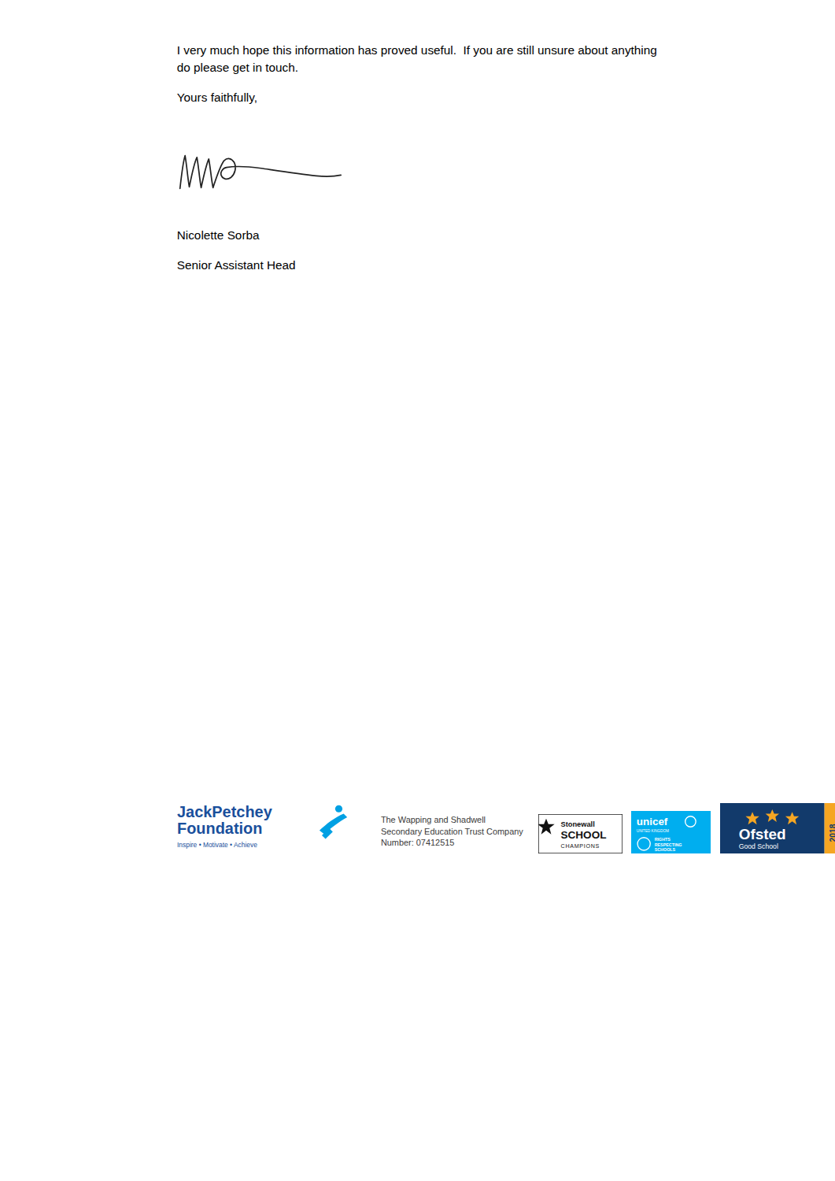I very much hope this information has proved useful. If you are still unsure about anything do please get in touch.
Yours faithfully,
Nicolette Sorba
Senior Assistant Head
The Wapping and Shadwell
Secondary Education Trust Company
Number: 07412515